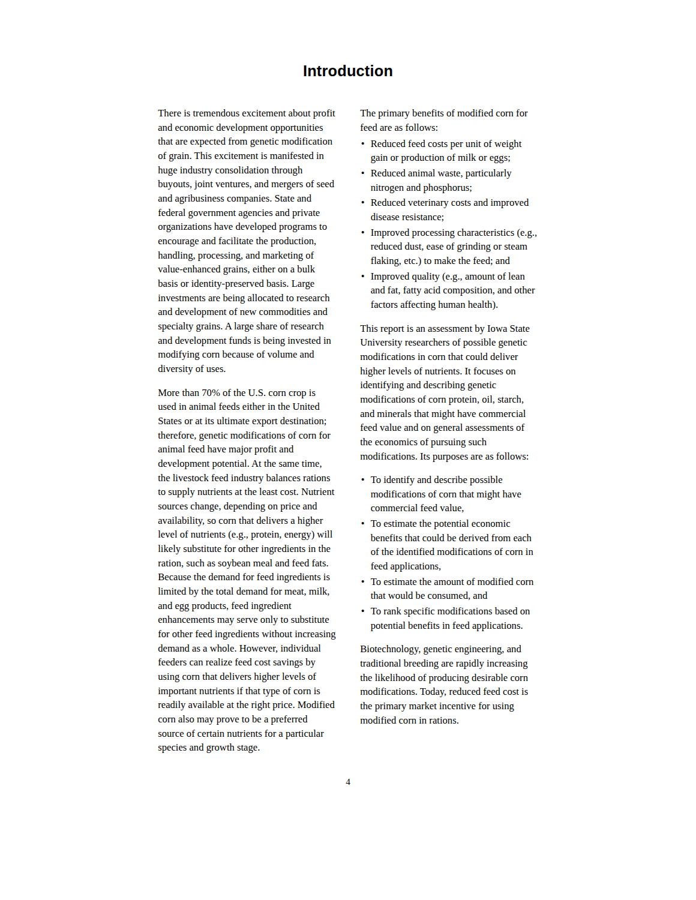Introduction
There is tremendous excitement about profit and economic development opportunities that are expected from genetic modification of grain. This excitement is manifested in huge industry consolidation through buyouts, joint ventures, and mergers of seed and agribusiness companies. State and federal government agencies and private organizations have developed programs to encourage and facilitate the production, handling, processing, and marketing of value-enhanced grains, either on a bulk basis or identity-preserved basis. Large investments are being allocated to research and development of new commodities and specialty grains. A large share of research and development funds is being invested in modifying corn because of volume and diversity of uses.
More than 70% of the U.S. corn crop is used in animal feeds either in the United States or at its ultimate export destination; therefore, genetic modifications of corn for animal feed have major profit and development potential. At the same time, the livestock feed industry balances rations to supply nutrients at the least cost. Nutrient sources change, depending on price and availability, so corn that delivers a higher level of nutrients (e.g., protein, energy) will likely substitute for other ingredients in the ration, such as soybean meal and feed fats. Because the demand for feed ingredients is limited by the total demand for meat, milk, and egg products, feed ingredient enhancements may serve only to substitute for other feed ingredients without increasing demand as a whole. However, individual feeders can realize feed cost savings by using corn that delivers higher levels of important nutrients if that type of corn is readily available at the right price. Modified corn also may prove to be a preferred source of certain nutrients for a particular species and growth stage.
The primary benefits of modified corn for feed are as follows:
Reduced feed costs per unit of weight gain or production of milk or eggs;
Reduced animal waste, particularly nitrogen and phosphorus;
Reduced veterinary costs and improved disease resistance;
Improved processing characteristics (e.g., reduced dust, ease of grinding or steam flaking, etc.) to make the feed; and
Improved quality (e.g., amount of lean and fat, fatty acid composition, and other factors affecting human health).
This report is an assessment by Iowa State University researchers of possible genetic modifications in corn that could deliver higher levels of nutrients. It focuses on identifying and describing genetic modifications of corn protein, oil, starch, and minerals that might have commercial feed value and on general assessments of the economics of pursuing such modifications. Its purposes are as follows:
To identify and describe possible modifications of corn that might have commercial feed value,
To estimate the potential economic benefits that could be derived from each of the identified modifications of corn in feed applications,
To estimate the amount of modified corn that would be consumed, and
To rank specific modifications based on potential benefits in feed applications.
Biotechnology, genetic engineering, and traditional breeding are rapidly increasing the likelihood of producing desirable corn modifications. Today, reduced feed cost is the primary market incentive for using modified corn in rations.
4